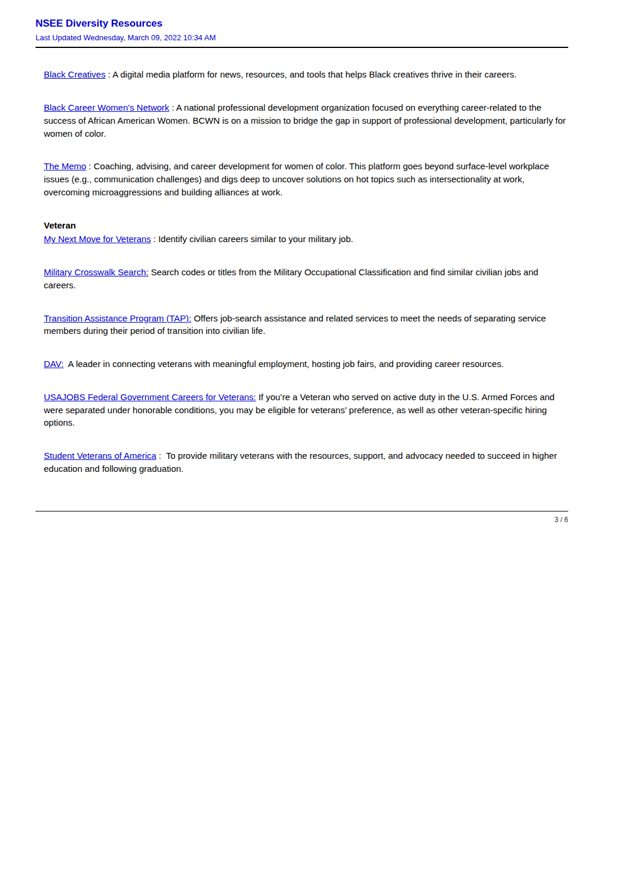NSEE Diversity Resources
Last Updated Wednesday, March 09, 2022 10:34 AM
Black Creatives : A digital media platform for news, resources, and tools that helps Black creatives thrive in their careers.
Black Career Women's Network : A national professional development organization focused on everything career-related to the success of African American Women. BCWN is on a mission to bridge the gap in support of professional development, particularly for women of color.
The Memo : Coaching, advising, and career development for women of color. This platform goes beyond surface-level workplace issues (e.g., communication challenges) and digs deep to uncover solutions on hot topics such as intersectionality at work, overcoming microaggressions and building alliances at work.
Veteran
My Next Move for Veterans : Identify civilian careers similar to your military job.
Military Crosswalk Search: Search codes or titles from the Military Occupational Classification and find similar civilian jobs and careers.
Transition Assistance Program (TAP): Offers job-search assistance and related services to meet the needs of separating service members during their period of transition into civilian life.
DAV: A leader in connecting veterans with meaningful employment, hosting job fairs, and providing career resources.
USAJOBS Federal Government Careers for Veterans: If you’re a Veteran who served on active duty in the U.S. Armed Forces and were separated under honorable conditions, you may be eligible for veterans’ preference, as well as other veteran-specific hiring options.
Student Veterans of America : To provide military veterans with the resources, support, and advocacy needed to succeed in higher education and following graduation.
3 / 6